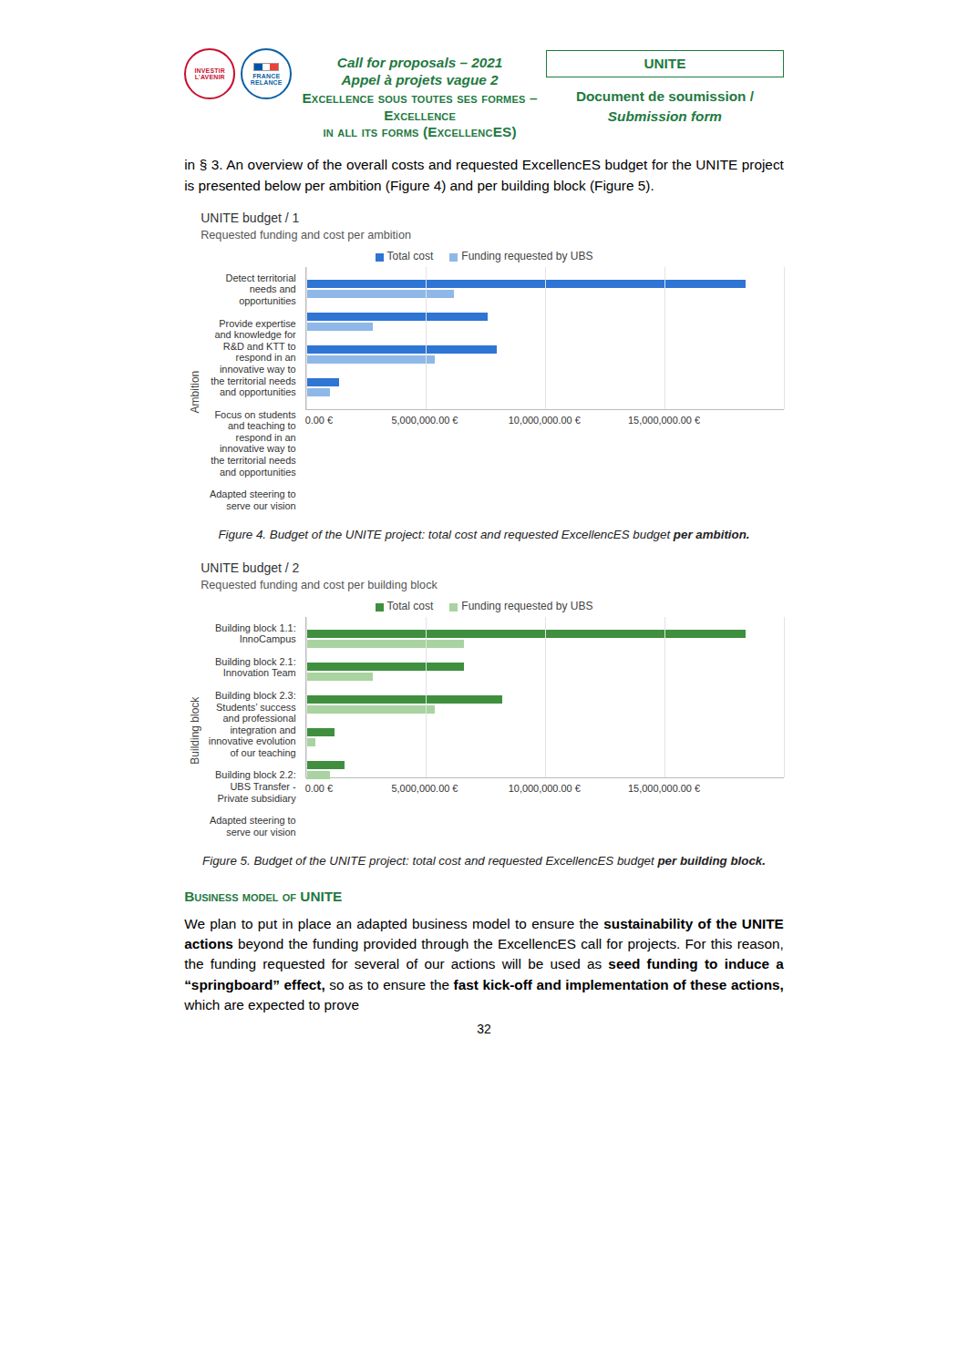INVESTIR
L'AVENIR
FRANCE
RELANCE
Call for proposals – 2021
Appel à projets vague 2
Excellence sous toutes ses formes – Excellence
in all its forms (ExcellencES)
UNITE
Document de soumission / Submission form
in § 3. An overview of the overall costs and requested ExcellencES budget for the UNITE project is presented below per ambition (Figure 4) and per building block (Figure 5).
UNITE budget / 1 Requested funding and cost per ambition
Total cost
Funding requested by UBS
Ambition
Detect territorial needs and opportunities
Provide expertise and knowledge for R&D and KTT to respond in an innovative way to the territorial needs and opportunities
Focus on students and teaching to respond in an innovative way to the territorial needs and opportunities
Adapted steering to serve our vision
0.00 € 5,000,000.00 € 10,000,000.00 € 15,000,000.00 €
Figure 4. Budget of the UNITE project: total cost and requested ExcellencES budget per ambition.
UNITE budget / 2 Requested funding and cost per building block
Total cost
Funding requested by UBS
Building block
Building block 1.1: InnoCampus
Building block 2.1: Innovation Team
Building block 2.3: Students’ success and professional integration and innovative evolution of our teaching
Building block 2.2: UBS Transfer - Private subsidiary
Adapted steering to serve our vision
0.00 € 5,000,000.00 € 10,000,000.00 € 15,000,000.00 €
Figure 5. Budget of the UNITE project: total cost and requested ExcellencES budget per building block.
Business model of UNITE
We plan to put in place an adapted business model to ensure the sustainability of the UNITE actions beyond the funding provided through the ExcellencES call for projects. For this reason, the funding requested for several of our actions will be used as seed funding to induce a “springboard” effect, so as to ensure the fast kick-off and implementation of these actions, which are expected to prove
32